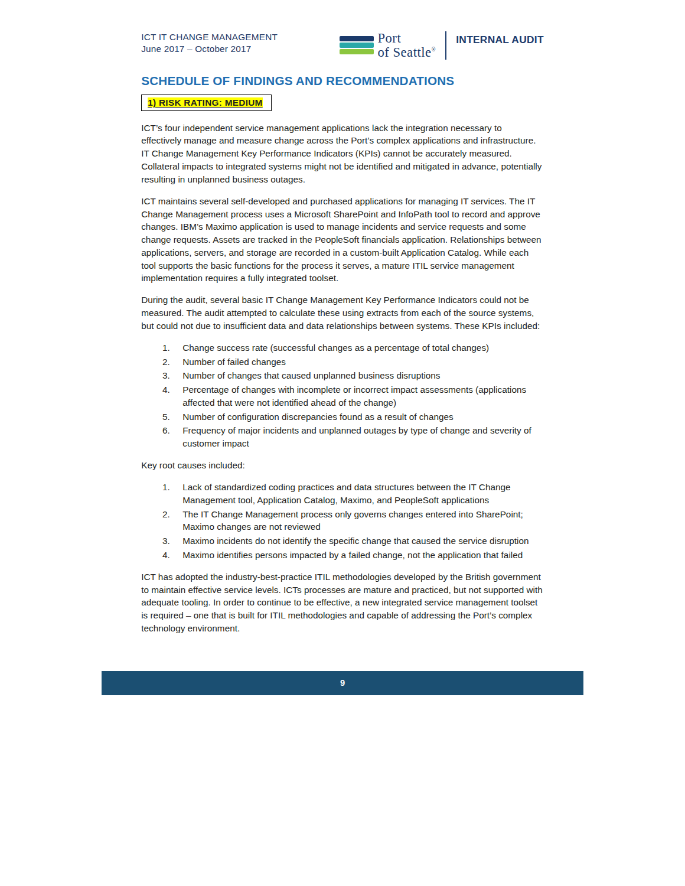ICT IT CHANGE MANAGEMENT
June 2017 – October 2017
Port
of Seattle®
INTERNAL AUDIT
SCHEDULE OF FINDINGS AND RECOMMENDATIONS
1) RISK RATING: MEDIUM
ICT’s four independent service management applications lack the integration necessary to effectively manage and measure change across the Port’s complex applications and infrastructure. IT Change Management Key Performance Indicators (KPIs) cannot be accurately measured. Collateral impacts to integrated systems might not be identified and mitigated in advance, potentially resulting in unplanned business outages.
ICT maintains several self-developed and purchased applications for managing IT services. The IT Change Management process uses a Microsoft SharePoint and InfoPath tool to record and approve changes. IBM’s Maximo application is used to manage incidents and service requests and some change requests. Assets are tracked in the PeopleSoft financials application. Relationships between applications, servers, and storage are recorded in a custom-built Application Catalog. While each tool supports the basic functions for the process it serves, a mature ITIL service management implementation requires a fully integrated toolset.
During the audit, several basic IT Change Management Key Performance Indicators could not be measured. The audit attempted to calculate these using extracts from each of the source systems, but could not due to insufficient data and data relationships between systems. These KPIs included:
Change success rate (successful changes as a percentage of total changes)
Number of failed changes
Number of changes that caused unplanned business disruptions
Percentage of changes with incomplete or incorrect impact assessments (applications affected that were not identified ahead of the change)
Number of configuration discrepancies found as a result of changes
Frequency of major incidents and unplanned outages by type of change and severity of customer impact
Key root causes included:
Lack of standardized coding practices and data structures between the IT Change Management tool, Application Catalog, Maximo, and PeopleSoft applications
The IT Change Management process only governs changes entered into SharePoint; Maximo changes are not reviewed
Maximo incidents do not identify the specific change that caused the service disruption
Maximo identifies persons impacted by a failed change, not the application that failed
ICT has adopted the industry-best-practice ITIL methodologies developed by the British government to maintain effective service levels. ICTs processes are mature and practiced, but not supported with adequate tooling. In order to continue to be effective, a new integrated service management toolset is required – one that is built for ITIL methodologies and capable of addressing the Port’s complex technology environment.
9